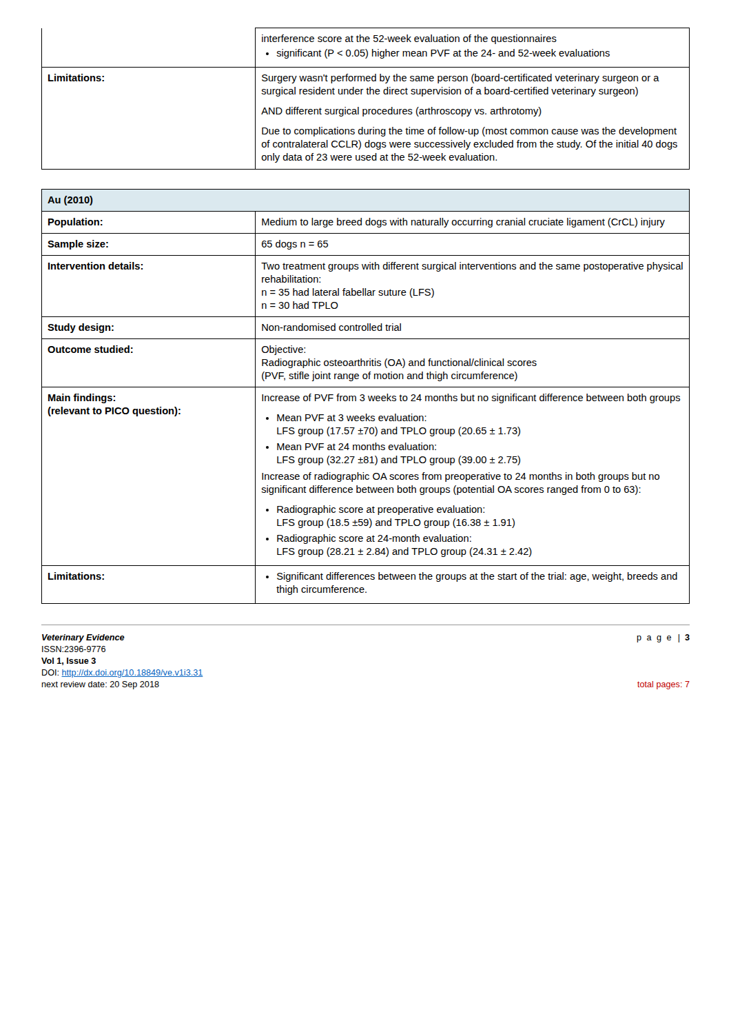| | interference score at the 52-week evaluation of the questionnaires significant (P < 0.05) higher mean PVF at the 24- and 52-week evaluations |
| Limitations: | Surgery wasn't performed by the same person (board-certificated veterinary surgeon or a surgical resident under the direct supervision of a board-certified veterinary surgeon) AND different surgical procedures (arthroscopy vs. arthrotomy) Due to complications during the time of follow-up (most common cause was the development of contralateral CCLR) dogs were successively excluded from the study. Of the initial 40 dogs only data of 23 were used at the 52-week evaluation. |
| Au (2010) |
| Population: | Medium to large breed dogs with naturally occurring cranial cruciate ligament (CrCL) injury |
| Sample size: | 65 dogs n = 65 |
| Intervention details: | Two treatment groups with different surgical interventions and the same postoperative physical rehabilitation: n = 35 had lateral fabellar suture (LFS) n = 30 had TPLO |
| Study design: | Non-randomised controlled trial |
| Outcome studied: | Objective: Radiographic osteoarthritis (OA) and functional/clinical scores (PVF, stifle joint range of motion and thigh circumference) |
| Main findings: (relevant to PICO question): | Increase of PVF from 3 weeks to 24 months but no significant difference between both groups Mean PVF at 3 weeks evaluation: LFS group (17.57 ±70) and TPLO group (20.65 ± 1.73) Mean PVF at 24 months evaluation: LFS group (32.27 ±81) and TPLO group (39.00 ± 2.75) Increase of radiographic OA scores from preoperative to 24 months in both groups but no significant difference between both groups (potential OA scores ranged from 0 to 63): Radiographic score at preoperative evaluation: LFS group (18.5 ±59) and TPLO group (16.38 ± 1.91) Radiographic score at 24-month evaluation: LFS group (28.21 ± 2.84) and TPLO group (24.31 ± 2.42) |
| Limitations: | Significant differences between the groups at the start of the trial: age, weight, breeds and thigh circumference. |
Veterinary Evidence
ISSN:2396-9776
Vol 1, Issue 3
DOI: http://dx.doi.org/10.18849/ve.v1i3.31
next review date: 20 Sep 2018
p a g e | 3
total pages: 7